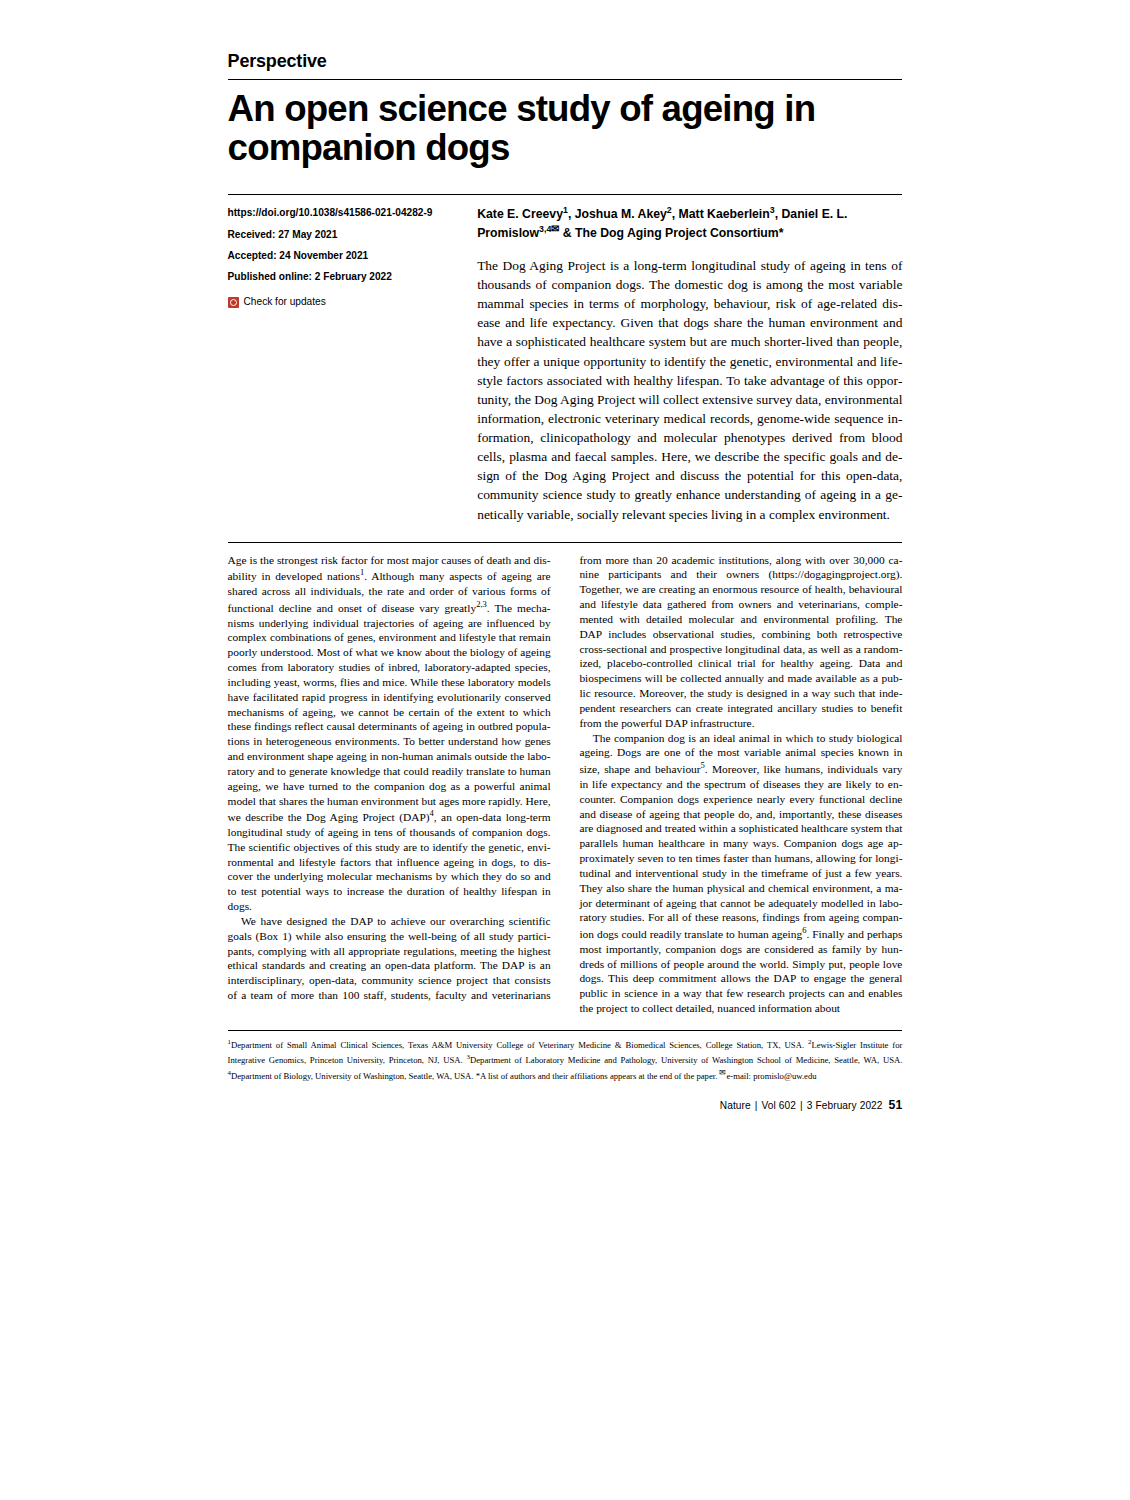Perspective
An open science study of ageing in
companion dogs
https://doi.org/10.1038/s41586-021-04282-9
Received: 27 May 2021
Accepted: 24 November 2021
Published online: 2 February 2022
Check for updates
Kate E. Creevy1, Joshua M. Akey2, Matt Kaeberlein3, Daniel E. L. Promislow3,4✉ & The Dog Aging Project Consortium*
The Dog Aging Project is a long-term longitudinal study of ageing in tens of thousands of companion dogs. The domestic dog is among the most variable mammal species in terms of morphology, behaviour, risk of age-related disease and life expectancy. Given that dogs share the human environment and have a sophisticated healthcare system but are much shorter-lived than people, they offer a unique opportunity to identify the genetic, environmental and lifestyle factors associated with healthy lifespan. To take advantage of this opportunity, the Dog Aging Project will collect extensive survey data, environmental information, electronic veterinary medical records, genome-wide sequence information, clinicopathology and molecular phenotypes derived from blood cells, plasma and faecal samples. Here, we describe the specific goals and design of the Dog Aging Project and discuss the potential for this open-data, community science study to greatly enhance understanding of ageing in a genetically variable, socially relevant species living in a complex environment.
Age is the strongest risk factor for most major causes of death and disability in developed nations1. Although many aspects of ageing are shared across all individuals, the rate and order of various forms of functional decline and onset of disease vary greatly2,3. The mechanisms underlying individual trajectories of ageing are influenced by complex combinations of genes, environment and lifestyle that remain poorly understood. Most of what we know about the biology of ageing comes from laboratory studies of inbred, laboratory-adapted species, including yeast, worms, flies and mice. While these laboratory models have facilitated rapid progress in identifying evolutionarily conserved mechanisms of ageing, we cannot be certain of the extent to which these findings reflect causal determinants of ageing in outbred populations in heterogeneous environments. To better understand how genes and environment shape ageing in non-human animals outside the laboratory and to generate knowledge that could readily translate to human ageing, we have turned to the companion dog as a powerful animal model that shares the human environment but ages more rapidly. Here, we describe the Dog Aging Project (DAP)4, an open-data long-term longitudinal study of ageing in tens of thousands of companion dogs. The scientific objectives of this study are to identify the genetic, environmental and lifestyle factors that influence ageing in dogs, to discover the underlying molecular mechanisms by which they do so and to test potential ways to increase the duration of healthy lifespan in dogs.
We have designed the DAP to achieve our overarching scientific goals (Box 1) while also ensuring the well-being of all study participants, complying with all appropriate regulations, meeting the highest ethical standards and creating an open-data platform. The DAP is an interdisciplinary, open-data, community science project that consists of a team of more than 100 staff, students, faculty and veterinarians from more than 20 academic institutions, along with over 30,000 canine participants and their owners (https://dogagingproject.org). Together, we are creating an enormous resource of health, behavioural and lifestyle data gathered from owners and veterinarians, complemented with detailed molecular and environmental profiling. The DAP includes observational studies, combining both retrospective cross-sectional and prospective longitudinal data, as well as a randomized, placebo-controlled clinical trial for healthy ageing. Data and biospecimens will be collected annually and made available as a public resource. Moreover, the study is designed in a way such that independent researchers can create integrated ancillary studies to benefit from the powerful DAP infrastructure.
The companion dog is an ideal animal in which to study biological ageing. Dogs are one of the most variable animal species known in size, shape and behaviour5. Moreover, like humans, individuals vary in life expectancy and the spectrum of diseases they are likely to encounter. Companion dogs experience nearly every functional decline and disease of ageing that people do, and, importantly, these diseases are diagnosed and treated within a sophisticated healthcare system that parallels human healthcare in many ways. Companion dogs age approximately seven to ten times faster than humans, allowing for longitudinal and interventional study in the timeframe of just a few years. They also share the human physical and chemical environment, a major determinant of ageing that cannot be adequately modelled in laboratory studies. For all of these reasons, findings from ageing companion dogs could readily translate to human ageing6. Finally and perhaps most importantly, companion dogs are considered as family by hundreds of millions of people around the world. Simply put, people love dogs. This deep commitment allows the DAP to engage the general public in science in a way that few research projects can and enables the project to collect detailed, nuanced information about
1Department of Small Animal Clinical Sciences, Texas A&M University College of Veterinary Medicine & Biomedical Sciences, College Station, TX, USA. 2Lewis-Sigler Institute for Integrative Genomics, Princeton University, Princeton, NJ, USA. 3Department of Laboratory Medicine and Pathology, University of Washington School of Medicine, Seattle, WA, USA. 4Department of Biology, University of Washington, Seattle, WA, USA. *A list of authors and their affiliations appears at the end of the paper. ✉e-mail: promislo@uw.edu
Nature|Vol 602|3 February 202251